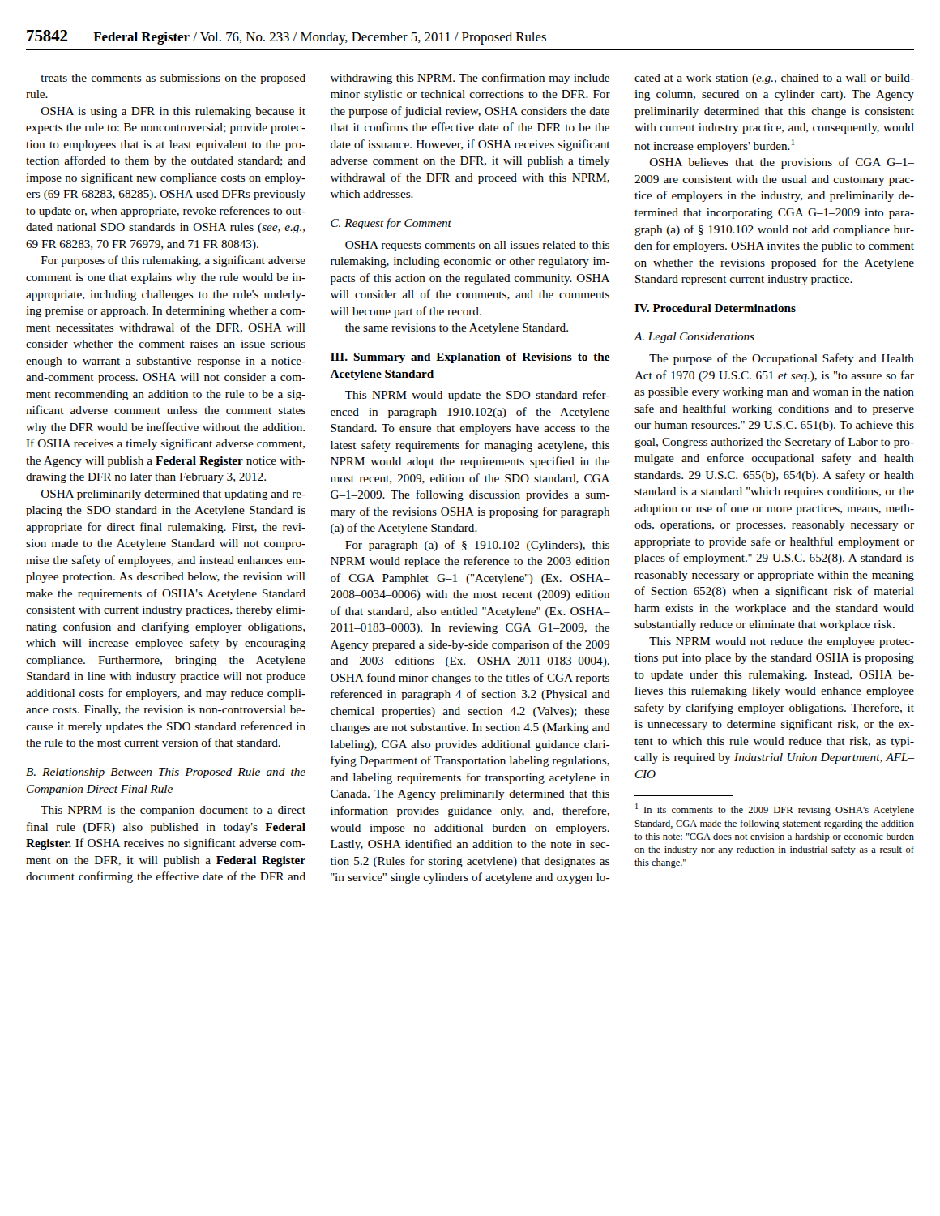75842 Federal Register / Vol. 76, No. 233 / Monday, December 5, 2011 / Proposed Rules
treats the comments as submissions on the proposed rule.
OSHA is using a DFR in this rulemaking because it expects the rule to: Be noncontroversial; provide protection to employees that is at least equivalent to the protection afforded to them by the outdated standard; and impose no significant new compliance costs on employers (69 FR 68283, 68285). OSHA used DFRs previously to update or, when appropriate, revoke references to outdated national SDO standards in OSHA rules (see, e.g., 69 FR 68283, 70 FR 76979, and 71 FR 80843).
For purposes of this rulemaking, a significant adverse comment is one that explains why the rule would be inappropriate, including challenges to the rule's underlying premise or approach. In determining whether a comment necessitates withdrawal of the DFR, OSHA will consider whether the comment raises an issue serious enough to warrant a substantive response in a notice-and-comment process. OSHA will not consider a comment recommending an addition to the rule to be a significant adverse comment unless the comment states why the DFR would be ineffective without the addition. If OSHA receives a timely significant adverse comment, the Agency will publish a Federal Register notice withdrawing the DFR no later than February 3, 2012.
OSHA preliminarily determined that updating and replacing the SDO standard in the Acetylene Standard is appropriate for direct final rulemaking. First, the revision made to the Acetylene Standard will not compromise the safety of employees, and instead enhances employee protection. As described below, the revision will make the requirements of OSHA's Acetylene Standard consistent with current industry practices, thereby eliminating confusion and clarifying employer obligations, which will increase employee safety by encouraging compliance. Furthermore, bringing the Acetylene Standard in line with industry practice will not produce additional costs for employers, and may reduce compliance costs. Finally, the revision is non-controversial because it merely updates the SDO standard referenced in the rule to the most current version of that standard.
B. Relationship Between This Proposed Rule and the Companion Direct Final Rule
This NPRM is the companion document to a direct final rule (DFR) also published in today's Federal Register. If OSHA receives no significant adverse comment on the DFR, it will publish a Federal Register document confirming the effective date of the DFR and withdrawing this NPRM. The confirmation may include minor stylistic or technical corrections to the DFR. For the purpose of judicial review, OSHA considers the date that it confirms the effective date of the DFR to be the date of issuance. However, if OSHA receives significant adverse comment on the DFR, it will publish a timely withdrawal of the DFR and proceed with this NPRM, which addresses.
C. Request for Comment
OSHA requests comments on all issues related to this rulemaking, including economic or other regulatory impacts of this action on the regulated community. OSHA will consider all of the comments, and the comments will become part of the record.
the same revisions to the Acetylene Standard.
III. Summary and Explanation of Revisions to the Acetylene Standard
This NPRM would update the SDO standard referenced in paragraph 1910.102(a) of the Acetylene Standard. To ensure that employers have access to the latest safety requirements for managing acetylene, this NPRM would adopt the requirements specified in the most recent, 2009, edition of the SDO standard, CGA G–1–2009. The following discussion provides a summary of the revisions OSHA is proposing for paragraph (a) of the Acetylene Standard.
For paragraph (a) of § 1910.102 (Cylinders), this NPRM would replace the reference to the 2003 edition of CGA Pamphlet G–1 (''Acetylene'') (Ex. OSHA–2008–0034–0006) with the most recent (2009) edition of that standard, also entitled ''Acetylene'' (Ex. OSHA–2011–0183–0003). In reviewing CGA G1–2009, the Agency prepared a side-by-side comparison of the 2009 and 2003 editions (Ex. OSHA–2011–0183–0004). OSHA found minor changes to the titles of CGA reports referenced in paragraph 4 of section 3.2 (Physical and chemical properties) and section 4.2 (Valves); these changes are not substantive. In section 4.5 (Marking and labeling), CGA also provides additional guidance clarifying Department of Transportation labeling regulations, and labeling requirements for transporting acetylene in Canada. The Agency preliminarily determined that this information provides guidance only, and, therefore, would impose no additional burden on employers. Lastly, OSHA identified an addition to the note in section 5.2 (Rules for storing acetylene) that designates as ''in service'' single cylinders of acetylene and oxygen located at a work station (e.g., chained to a wall or building column, secured on a cylinder cart). The Agency preliminarily determined that this change is consistent with current industry practice, and, consequently, would not increase employers' burden.1
OSHA believes that the provisions of CGA G–1–2009 are consistent with the usual and customary practice of employers in the industry, and preliminarily determined that incorporating CGA G–1–2009 into paragraph (a) of § 1910.102 would not add compliance burden for employers. OSHA invites the public to comment on whether the revisions proposed for the Acetylene Standard represent current industry practice.
IV. Procedural Determinations
A. Legal Considerations
The purpose of the Occupational Safety and Health Act of 1970 (29 U.S.C. 651 et seq.), is ''to assure so far as possible every working man and woman in the nation safe and healthful working conditions and to preserve our human resources.'' 29 U.S.C. 651(b). To achieve this goal, Congress authorized the Secretary of Labor to promulgate and enforce occupational safety and health standards. 29 U.S.C. 655(b), 654(b). A safety or health standard is a standard ''which requires conditions, or the adoption or use of one or more practices, means, methods, operations, or processes, reasonably necessary or appropriate to provide safe or healthful employment or places of employment.'' 29 U.S.C. 652(8). A standard is reasonably necessary or appropriate within the meaning of Section 652(8) when a significant risk of material harm exists in the workplace and the standard would substantially reduce or eliminate that workplace risk.
This NPRM would not reduce the employee protections put into place by the standard OSHA is proposing to update under this rulemaking. Instead, OSHA believes this rulemaking likely would enhance employee safety by clarifying employer obligations. Therefore, it is unnecessary to determine significant risk, or the extent to which this rule would reduce that risk, as typically is required by Industrial Union Department, AFL–CIO
1 In its comments to the 2009 DFR revising OSHA's Acetylene Standard, CGA made the following statement regarding the addition to this note: ''CGA does not envision a hardship or economic burden on the industry nor any reduction in industrial safety as a result of this change.''